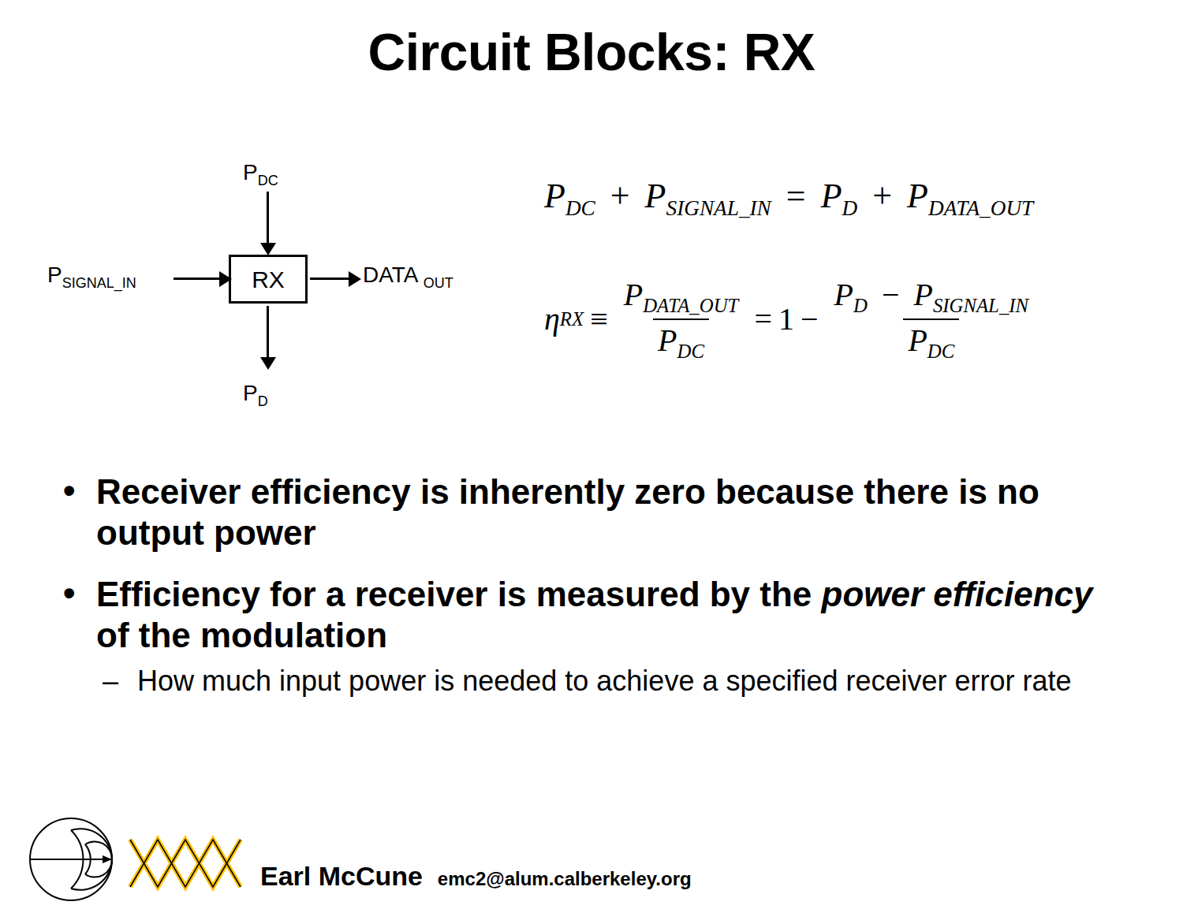Circuit Blocks: RX
PDC
PSIGNAL_IN
DATA OUT
PD
RX
PDC + PSIGNAL_IN = PD + PDATA_OUT
ηRX ≡ PDATA_OUT PDC = 1 − PD − PSIGNAL_IN PDC
Receiver efficiency is inherently zero because there is no output power
Efficiency for a receiver is measured by the power efficiency of the modulation
How much input power is needed to achieve a specified receiver error rate
Earl McCune emc2@alum.calberkeley.org